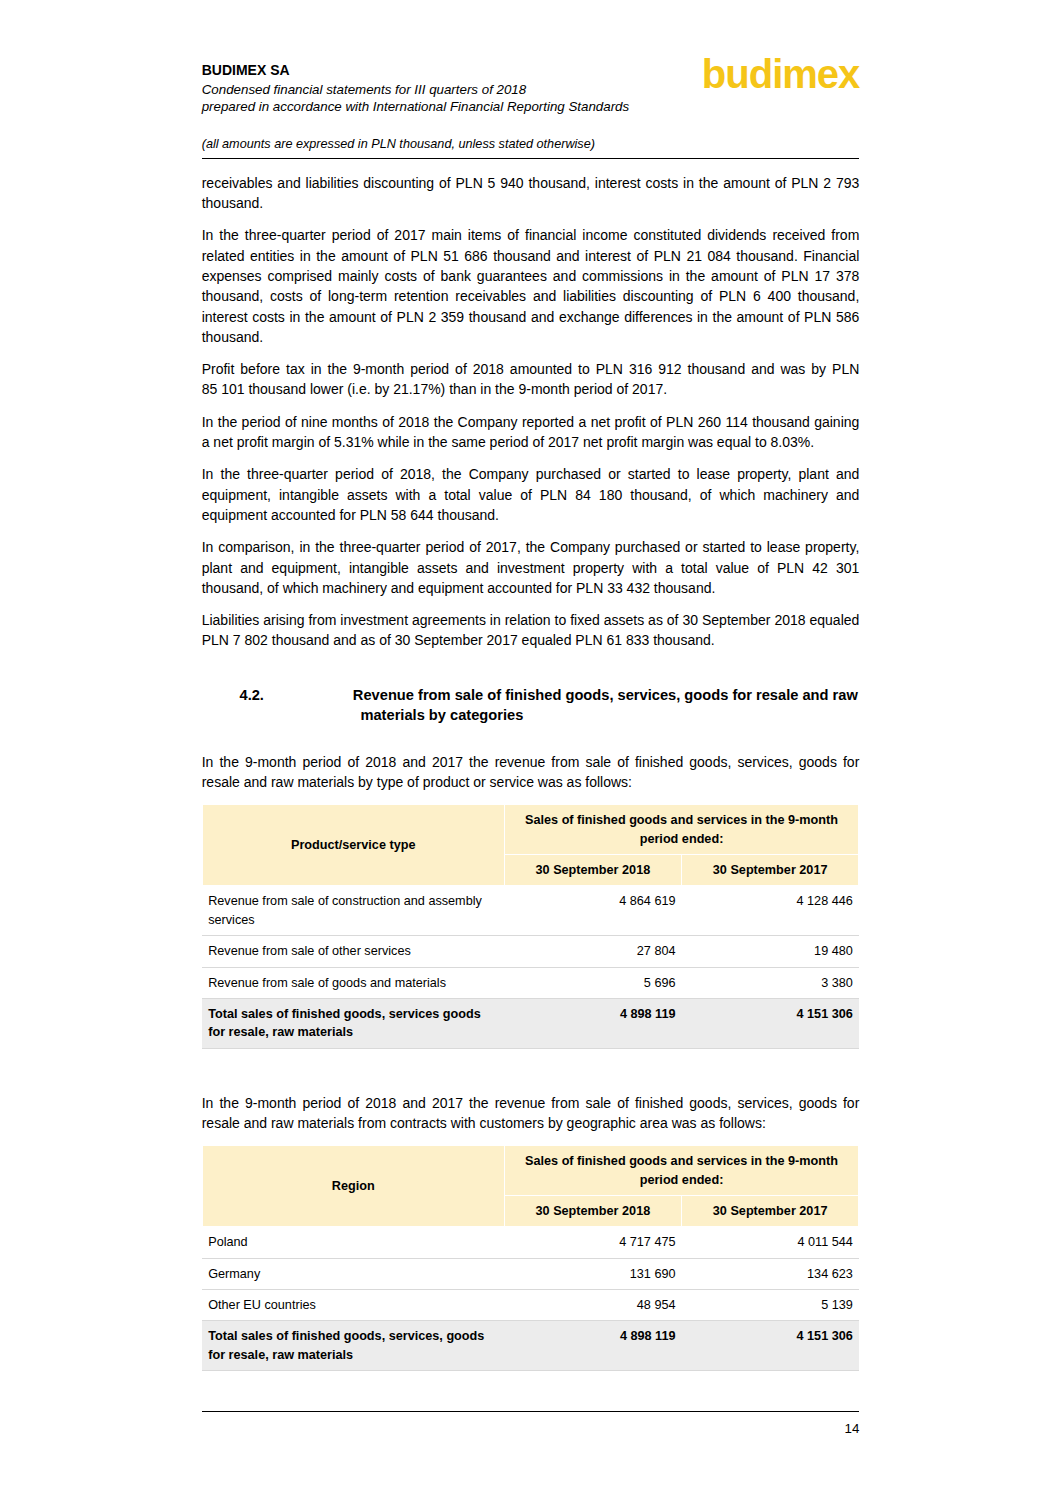budimex
BUDIMEX SA
Condensed financial statements for III quarters of 2018
prepared in accordance with International Financial Reporting Standards
(all amounts are expressed in PLN thousand, unless stated otherwise)
receivables and liabilities discounting of PLN 5 940 thousand, interest costs in the amount of PLN 2 793 thousand.
In the three-quarter period of 2017 main items of financial income constituted dividends received from related entities in the amount of PLN 51 686 thousand and interest of PLN 21 084 thousand. Financial expenses comprised mainly costs of bank guarantees and commissions in the amount of PLN 17 378 thousand, costs of long-term retention receivables and liabilities discounting of PLN 6 400 thousand, interest costs in the amount of PLN 2 359 thousand and exchange differences in the amount of PLN 586 thousand.
Profit before tax in the 9-month period of 2018 amounted to PLN 316 912 thousand and was by PLN 85 101 thousand lower (i.e. by 21.17%) than in the 9-month period of 2017.
In the period of nine months of 2018 the Company reported a net profit of PLN 260 114 thousand gaining a net profit margin of 5.31% while in the same period of 2017 net profit margin was equal to 8.03%.
In the three-quarter period of 2018, the Company purchased or started to lease property, plant and equipment, intangible assets with a total value of PLN 84 180 thousand, of which machinery and equipment accounted for PLN 58 644 thousand.
In comparison, in the three-quarter period of 2017, the Company purchased or started to lease property, plant and equipment, intangible assets and investment property with a total value of PLN 42 301 thousand, of which machinery and equipment accounted for PLN 33 432 thousand.
Liabilities arising from investment agreements in relation to fixed assets as of 30 September 2018 equaled PLN 7 802 thousand and as of 30 September 2017 equaled PLN 61 833 thousand.
4.2. Revenue from sale of finished goods, services, goods for resale and raw materials by categories
In the 9-month period of 2018 and 2017 the revenue from sale of finished goods, services, goods for resale and raw materials by type of product or service was as follows:
| Product/service type | Sales of finished goods and services in the 9-month period ended: |
| --- | --- |
| 30 September 2018 | 30 September 2017 |
| Revenue from sale of construction and assembly services | 4 864 619 | 4 128 446 |
| Revenue from sale of other services | 27 804 | 19 480 |
| Revenue from sale of goods and materials | 5 696 | 3 380 |
| Total sales of finished goods, services goods for resale, raw materials | 4 898 119 | 4 151 306 |
In the 9-month period of 2018 and 2017 the revenue from sale of finished goods, services, goods for resale and raw materials from contracts with customers by geographic area was as follows:
| Region | Sales of finished goods and services in the 9-month period ended: |
| --- | --- |
| 30 September 2018 | 30 September 2017 |
| Poland | 4 717 475 | 4 011 544 |
| Germany | 131 690 | 134 623 |
| Other EU countries | 48 954 | 5 139 |
| Total sales of finished goods, services, goods for resale, raw materials | 4 898 119 | 4 151 306 |
14